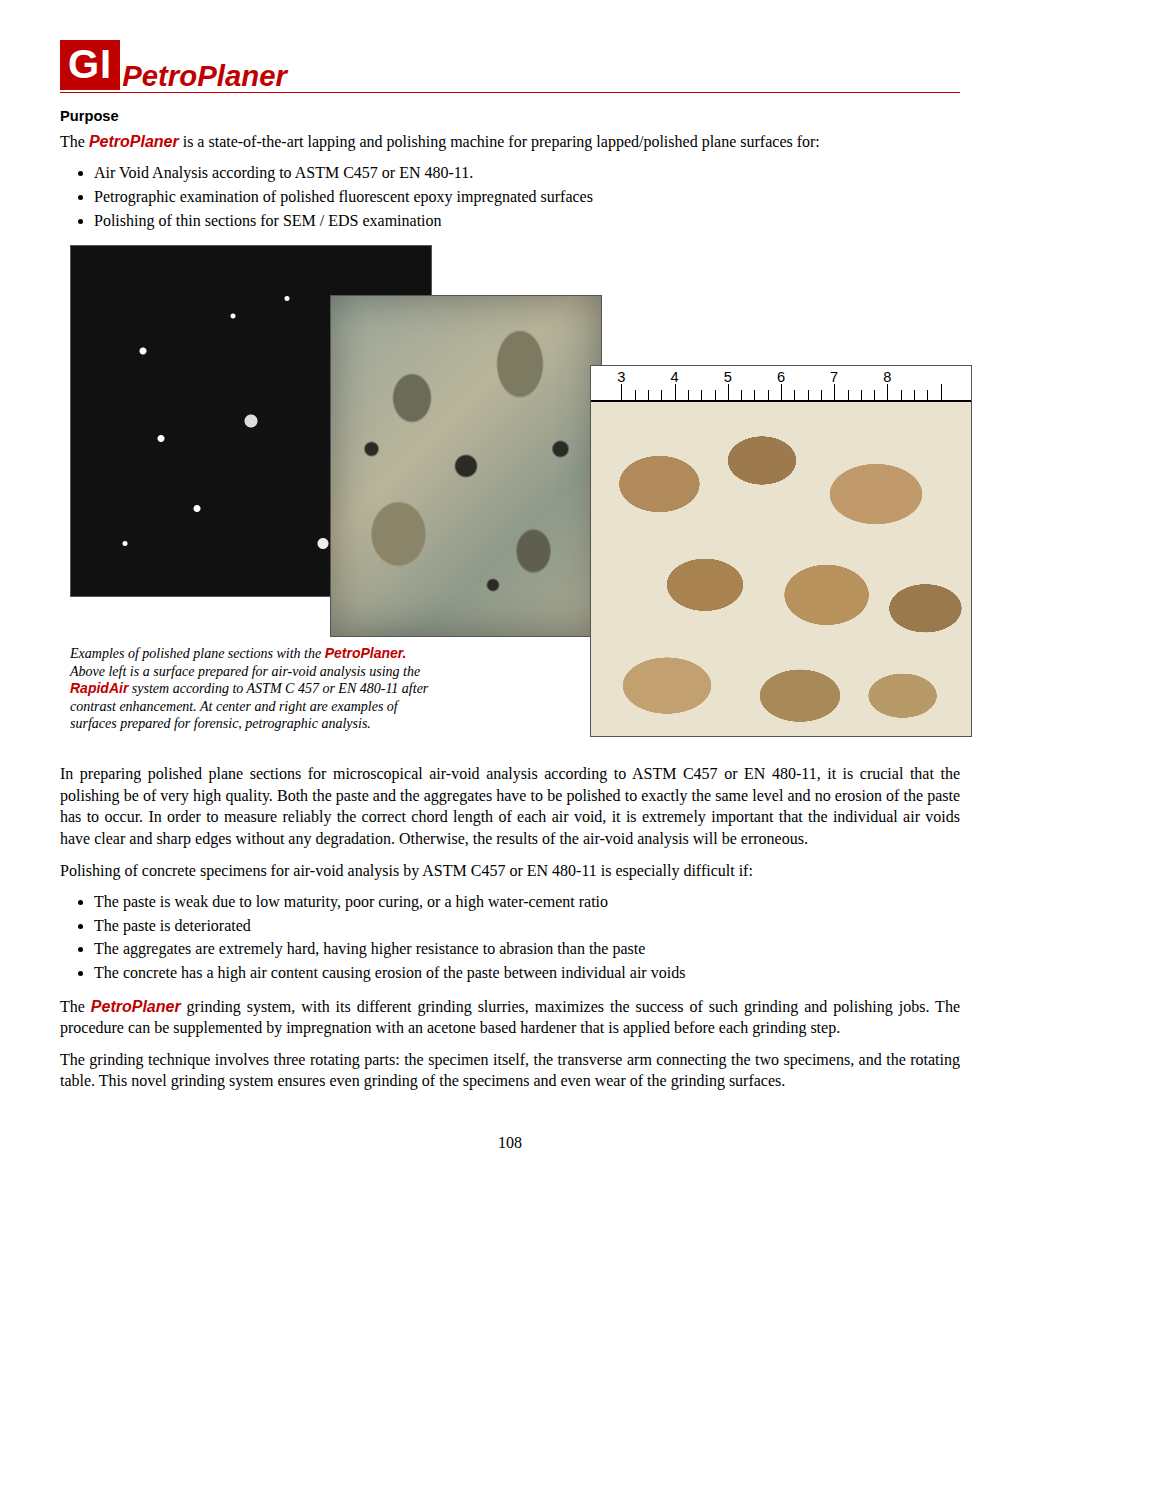GI
PetroPlaner
Purpose
The PetroPlaner is a state-of-the-art lapping and polishing machine for preparing lapped/polished plane surfaces for:
Air Void Analysis according to ASTM C457 or EN 480-11.
Petrographic examination of polished fluorescent epoxy impregnated surfaces
Polishing of thin sections for SEM / EDS examination
3 4 5 6 7 8
Examples of polished plane sections with the PetroPlaner.
Above left is a surface prepared for air-void analysis using the
RapidAir system according to ASTM C 457 or EN 480-11 after
contrast enhancement. At center and right are examples of
surfaces prepared for forensic, petrographic analysis.
In preparing polished plane sections for microscopical air-void analysis according to ASTM C457 or EN 480-11, it is crucial that the polishing be of very high quality. Both the paste and the aggregates have to be polished to exactly the same level and no erosion of the paste has to occur. In order to measure reliably the correct chord length of each air void, it is extremely important that the individual air voids have clear and sharp edges without any degradation. Otherwise, the results of the air-void analysis will be erroneous.
Polishing of concrete specimens for air-void analysis by ASTM C457 or EN 480-11 is especially difficult if:
The paste is weak due to low maturity, poor curing, or a high water-cement ratio
The paste is deteriorated
The aggregates are extremely hard, having higher resistance to abrasion than the paste
The concrete has a high air content causing erosion of the paste between individual air voids
The PetroPlaner grinding system, with its different grinding slurries, maximizes the success of such grinding and polishing jobs. The procedure can be supplemented by impregnation with an acetone based hardener that is applied before each grinding step.
The grinding technique involves three rotating parts: the specimen itself, the transverse arm connecting the two specimens, and the rotating table. This novel grinding system ensures even grinding of the specimens and even wear of the grinding surfaces.
108